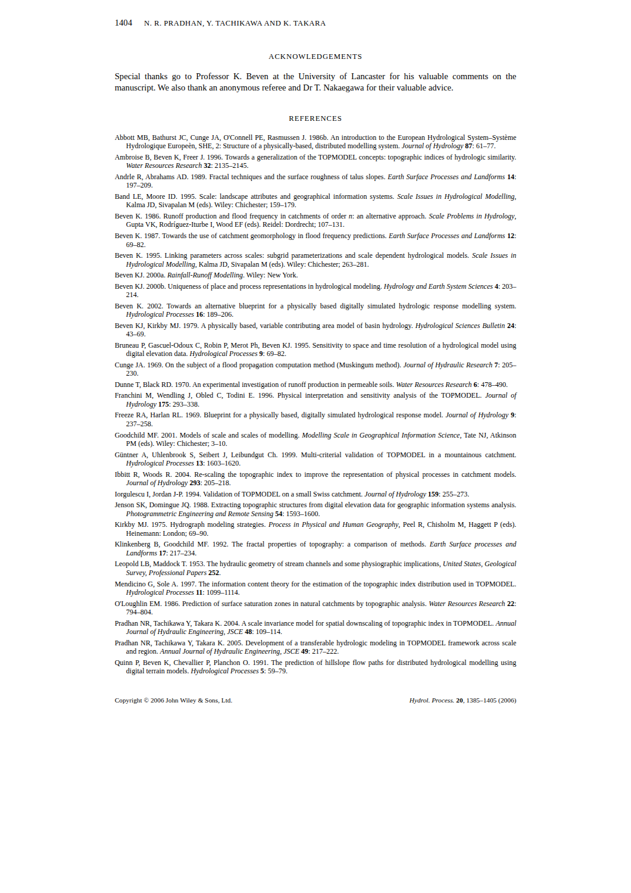1404 N. R. PRADHAN, Y. TACHIKAWA AND K. TAKARA
ACKNOWLEDGEMENTS
Special thanks go to Professor K. Beven at the University of Lancaster for his valuable comments on the manuscript. We also thank an anonymous referee and Dr T. Nakaegawa for their valuable advice.
REFERENCES
Abbott MB, Bathurst JC, Cunge JA, O'Connell PE, Rasmussen J. 1986b. An introduction to the European Hydrological System–Système Hydrologique Europeèn, SHE, 2: Structure of a physically-based, distributed modelling system. Journal of Hydrology 87: 61–77.
Ambroise B, Beven K, Freer J. 1996. Towards a generalization of the TOPMODEL concepts: topographic indices of hydrologic similarity. Water Resources Research 32: 2135–2145.
Andrle R, Abrahams AD. 1989. Fractal techniques and the surface roughness of talus slopes. Earth Surface Processes and Landforms 14: 197–209.
Band LE, Moore ID. 1995. Scale: landscape attributes and geographical information systems. Scale Issues in Hydrological Modelling, Kalma JD, Sivapalan M (eds). Wiley: Chichester; 159–179.
Beven K. 1986. Runoff production and flood frequency in catchments of order n: an alternative approach. Scale Problems in Hydrology, Gupta VK, Rodríguez-Iturbe I, Wood EF (eds). Reidel: Dordrecht; 107–131.
Beven K. 1987. Towards the use of catchment geomorphology in flood frequency predictions. Earth Surface Processes and Landforms 12: 69–82.
Beven K. 1995. Linking parameters across scales: subgrid parameterizations and scale dependent hydrological models. Scale Issues in Hydrological Modelling, Kalma JD, Sivapalan M (eds). Wiley: Chichester; 263–281.
Beven KJ. 2000a. Rainfall-Runoff Modelling. Wiley: New York.
Beven KJ. 2000b. Uniqueness of place and process representations in hydrological modeling. Hydrology and Earth System Sciences 4: 203–214.
Beven K. 2002. Towards an alternative blueprint for a physically based digitally simulated hydrologic response modelling system. Hydrological Processes 16: 189–206.
Beven KJ, Kirkby MJ. 1979. A physically based, variable contributing area model of basin hydrology. Hydrological Sciences Bulletin 24: 43–69.
Bruneau P, Gascuel-Odoux C, Robin P, Merot Ph, Beven KJ. 1995. Sensitivity to space and time resolution of a hydrological model using digital elevation data. Hydrological Processes 9: 69–82.
Cunge JA. 1969. On the subject of a flood propagation computation method (Muskingum method). Journal of Hydraulic Research 7: 205–230.
Dunne T, Black RD. 1970. An experimental investigation of runoff production in permeable soils. Water Resources Research 6: 478–490.
Franchini M, Wendling J, Obled C, Todini E. 1996. Physical interpretation and sensitivity analysis of the TOPMODEL. Journal of Hydrology 175: 293–338.
Freeze RA, Harlan RL. 1969. Blueprint for a physically based, digitally simulated hydrological response model. Journal of Hydrology 9: 237–258.
Goodchild MF. 2001. Models of scale and scales of modelling. Modelling Scale in Geographical Information Science, Tate NJ, Atkinson PM (eds). Wiley: Chichester; 3–10.
Güntner A, Uhlenbrook S, Seibert J, Leibundgut Ch. 1999. Multi-criterial validation of TOPMODEL in a mountainous catchment. Hydrological Processes 13: 1603–1620.
Ibbitt R, Woods R. 2004. Re-scaling the topographic index to improve the representation of physical processes in catchment models. Journal of Hydrology 293: 205–218.
Iorgulescu I, Jordan J-P. 1994. Validation of TOPMODEL on a small Swiss catchment. Journal of Hydrology 159: 255–273.
Jenson SK, Domingue JQ. 1988. Extracting topographic structures from digital elevation data for geographic information systems analysis. Photogrammetric Engineering and Remote Sensing 54: 1593–1600.
Kirkby MJ. 1975. Hydrograph modeling strategies. Process in Physical and Human Geography, Peel R, Chisholm M, Haggett P (eds). Heinemann: London; 69–90.
Klinkenberg B, Goodchild MF. 1992. The fractal properties of topography: a comparison of methods. Earth Surface processes and Landforms 17: 217–234.
Leopold LB, Maddock T. 1953. The hydraulic geometry of stream channels and some physiographic implications, United States, Geological Survey, Professional Papers 252.
Mendicino G, Sole A. 1997. The information content theory for the estimation of the topographic index distribution used in TOPMODEL. Hydrological Processes 11: 1099–1114.
O'Loughlin EM. 1986. Prediction of surface saturation zones in natural catchments by topographic analysis. Water Resources Research 22: 794–804.
Pradhan NR, Tachikawa Y, Takara K. 2004. A scale invariance model for spatial downscaling of topographic index in TOPMODEL. Annual Journal of Hydraulic Engineering, JSCE 48: 109–114.
Pradhan NR, Tachikawa Y, Takara K. 2005. Development of a transferable hydrologic modeling in TOPMODEL framework across scale and region. Annual Journal of Hydraulic Engineering, JSCE 49: 217–222.
Quinn P, Beven K, Chevallier P, Planchon O. 1991. The prediction of hillslope flow paths for distributed hydrological modelling using digital terrain models. Hydrological Processes 5: 59–79.
Copyright © 2006 John Wiley & Sons, Ltd. Hydrol. Process. 20, 1385–1405 (2006)